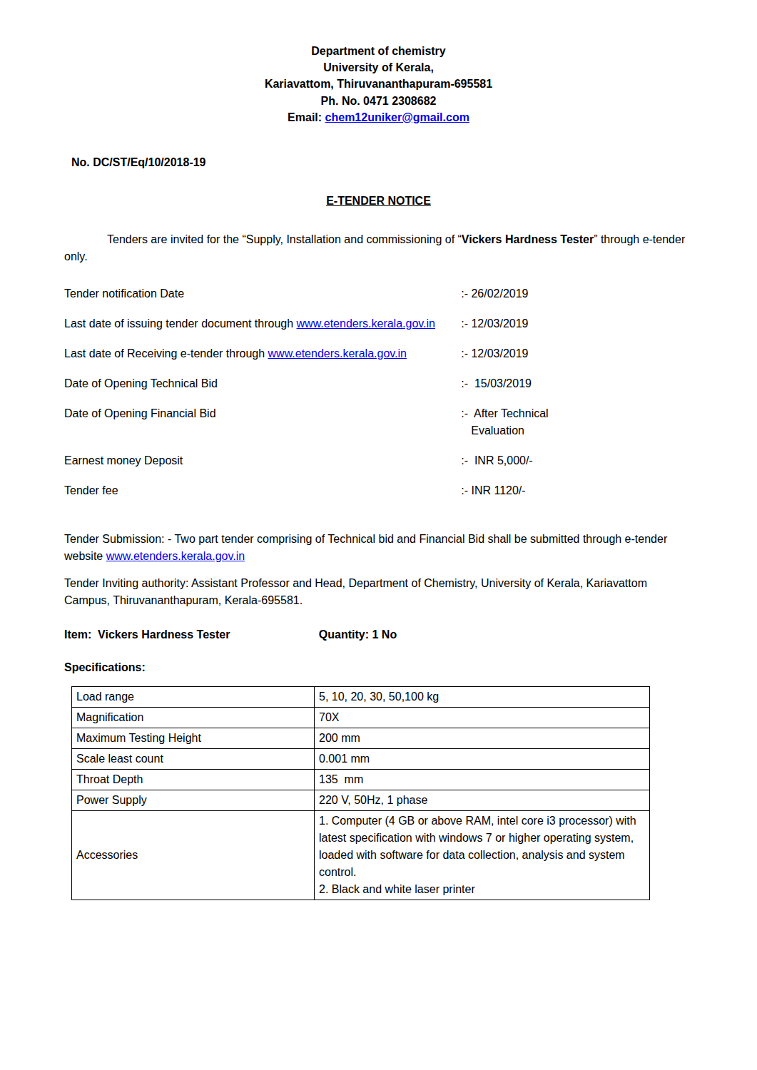Department of chemistry
University of Kerala,
Kariavattom, Thiruvananthapuram-695581
Ph. No. 0471 2308682
Email: chem12uniker@gmail.com
No. DC/ST/Eq/10/2018-19
E-TENDER NOTICE
Tenders are invited for the “Supply, Installation and commissioning of “Vickers Hardness Tester” through e-tender only.
| Tender notification Date | :- 26/02/2019 |
| Last date of issuing tender document through www.etenders.kerala.gov.in | :- 12/03/2019 |
| Last date of Receiving e-tender through www.etenders.kerala.gov.in | :- 12/03/2019 |
| Date of Opening Technical Bid | :- 15/03/2019 |
| Date of Opening Financial Bid | :- After Technical Evaluation |
| Earnest money Deposit | :- INR 5,000/- |
| Tender fee | :- INR 1120/- |
Tender Submission: - Two part tender comprising of Technical bid and Financial Bid shall be submitted through e-tender website www.etenders.kerala.gov.in
Tender Inviting authority: Assistant Professor and Head, Department of Chemistry, University of Kerala, Kariavattom Campus, Thiruvananthapuram, Kerala-695581.
Item: Vickers Hardness Tester Quantity: 1 No
Specifications:
| Load range | 5, 10, 20, 30, 50,100 kg |
| Magnification | 70X |
| Maximum Testing Height | 200 mm |
| Scale least count | 0.001 mm |
| Throat Depth | 135 mm |
| Power Supply | 220 V, 50Hz, 1 phase |
| Accessories | 1. Computer (4 GB or above RAM, intel core i3 processor) with latest specification with windows 7 or higher operating system, loaded with software for data collection, analysis and system control. 2. Black and white laser printer |